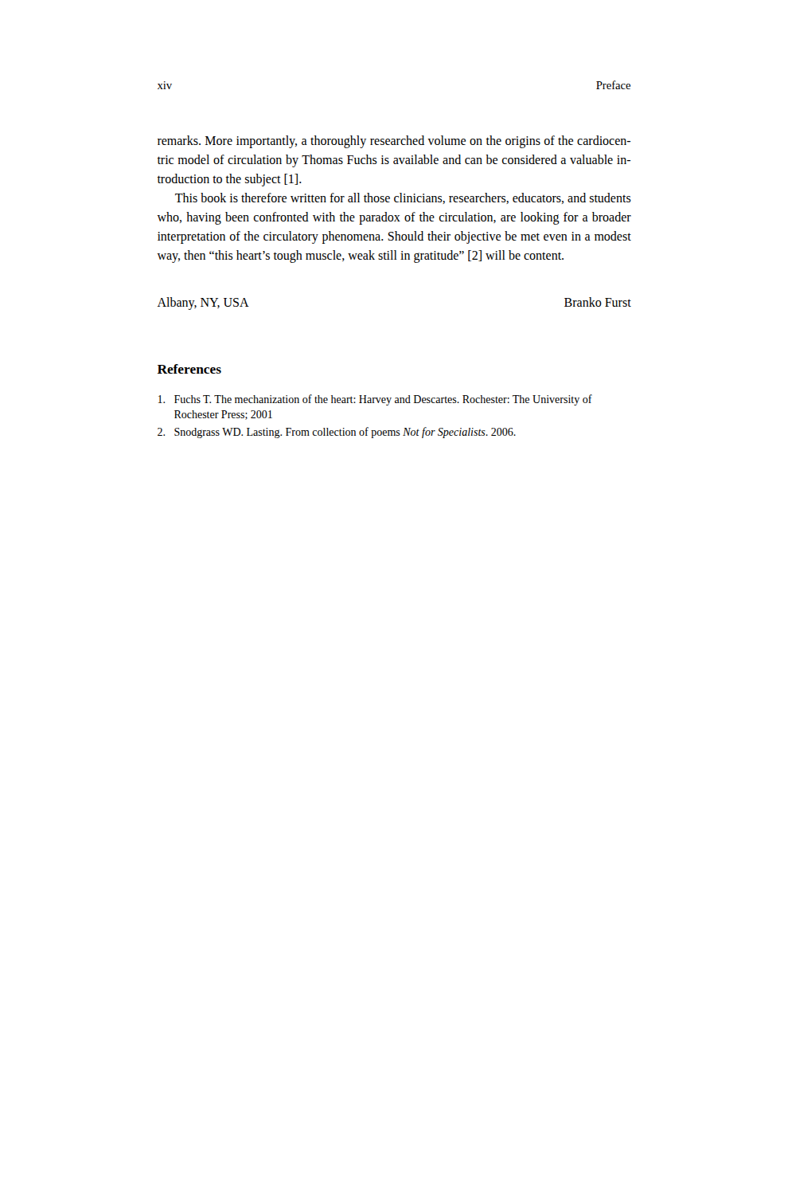xiv Preface
remarks. More importantly, a thoroughly researched volume on the origins of the cardiocentric model of circulation by Thomas Fuchs is available and can be considered a valuable introduction to the subject [1].
This book is therefore written for all those clinicians, researchers, educators, and students who, having been confronted with the paradox of the circulation, are looking for a broader interpretation of the circulatory phenomena. Should their objective be met even in a modest way, then “this heart’s tough muscle, weak still in gratitude” [2] will be content.
Albany, NY, USA Branko Furst
References
1. Fuchs T. The mechanization of the heart: Harvey and Descartes. Rochester: The University of Rochester Press; 2001
2. Snodgrass WD. Lasting. From collection of poems Not for Specialists. 2006.